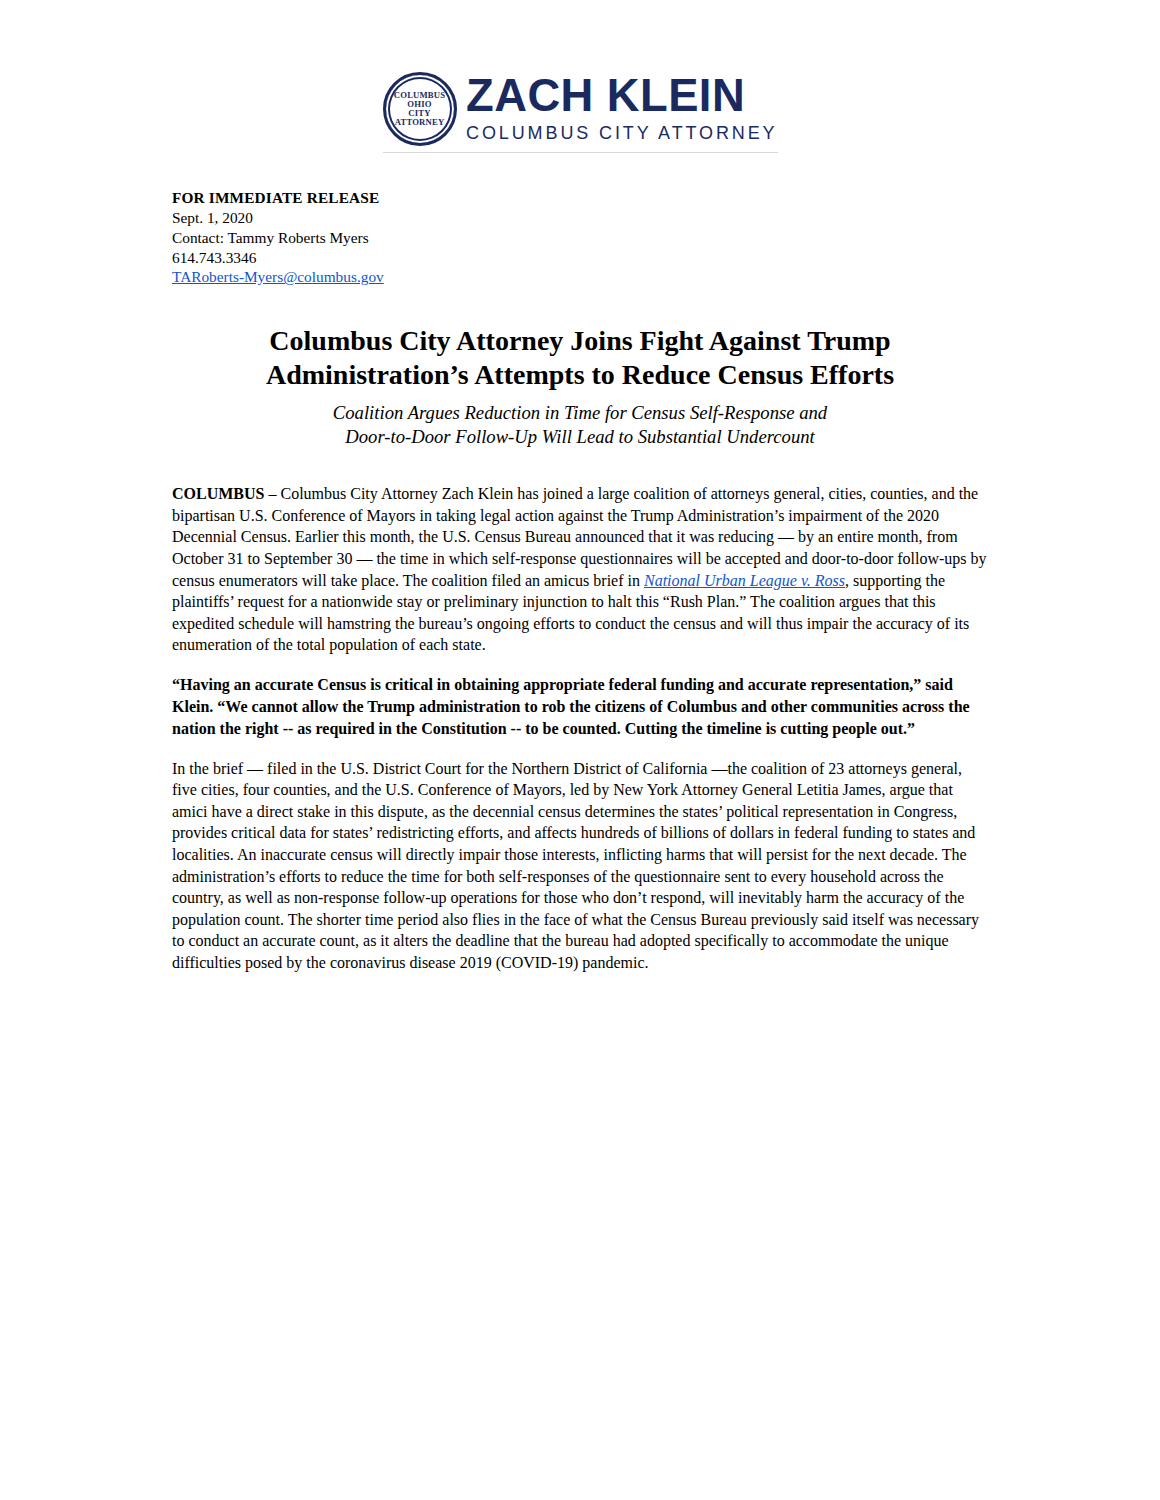COLUMBUS
OHIO
CITY
ATTORNEY
ZACH KLEIN
COLUMBUS CITY ATTORNEY
For Immediate Release
Sept. 1, 2020
Contact: Tammy Roberts Myers
614.743.3346
TARoberts-Myers@columbus.gov
Columbus City Attorney Joins Fight Against Trump Administration’s Attempts to Reduce Census Efforts
Coalition Argues Reduction in Time for Census Self-Response and
Door-to-Door Follow-Up Will Lead to Substantial Undercount
COLUMBUS – Columbus City Attorney Zach Klein has joined a large coalition of attorneys general, cities, counties, and the bipartisan U.S. Conference of Mayors in taking legal action against the Trump Administration’s impairment of the 2020 Decennial Census. Earlier this month, the U.S. Census Bureau announced that it was reducing — by an entire month, from October 31 to September 30 — the time in which self-response questionnaires will be accepted and door-to-door follow-ups by census enumerators will take place. The coalition filed an amicus brief in National Urban League v. Ross, supporting the plaintiffs’ request for a nationwide stay or preliminary injunction to halt this “Rush Plan.” The coalition argues that this expedited schedule will hamstring the bureau’s ongoing efforts to conduct the census and will thus impair the accuracy of its enumeration of the total population of each state.
“Having an accurate Census is critical in obtaining appropriate federal funding and accurate representation,” said Klein. “We cannot allow the Trump administration to rob the citizens of Columbus and other communities across the nation the right -- as required in the Constitution -- to be counted. Cutting the timeline is cutting people out.”
In the brief — filed in the U.S. District Court for the Northern District of California —the coalition of 23 attorneys general, five cities, four counties, and the U.S. Conference of Mayors, led by New York Attorney General Letitia James, argue that amici have a direct stake in this dispute, as the decennial census determines the states’ political representation in Congress, provides critical data for states’ redistricting efforts, and affects hundreds of billions of dollars in federal funding to states and localities. An inaccurate census will directly impair those interests, inflicting harms that will persist for the next decade. The administration’s efforts to reduce the time for both self-responses of the questionnaire sent to every household across the country, as well as non-response follow-up operations for those who don’t respond, will inevitably harm the accuracy of the population count. The shorter time period also flies in the face of what the Census Bureau previously said itself was necessary to conduct an accurate count, as it alters the deadline that the bureau had adopted specifically to accommodate the unique difficulties posed by the coronavirus disease 2019 (COVID-19) pandemic.